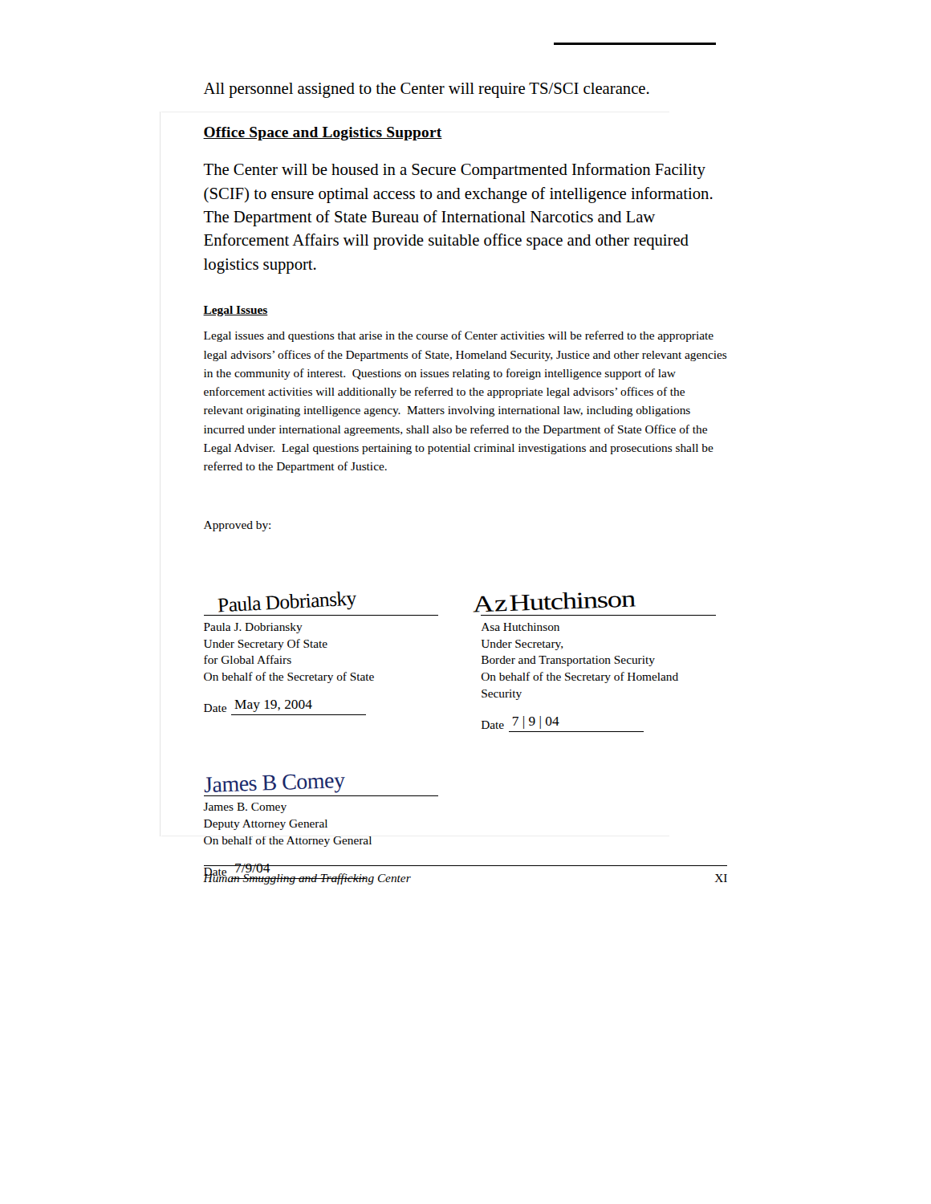All personnel assigned to the Center will require TS/SCI clearance.
Office Space and Logistics Support
The Center will be housed in a Secure Compartmented Information Facility (SCIF) to ensure optimal access to and exchange of intelligence information. The Department of State Bureau of International Narcotics and Law Enforcement Affairs will provide suitable office space and other required logistics support.
Legal Issues
Legal issues and questions that arise in the course of Center activities will be referred to the appropriate legal advisors’ offices of the Departments of State, Homeland Security, Justice and other relevant agencies in the community of interest. Questions on issues relating to foreign intelligence support of law enforcement activities will additionally be referred to the appropriate legal advisors’ offices of the relevant originating intelligence agency. Matters involving international law, including obligations incurred under international agreements, shall also be referred to the Department of State Office of the Legal Adviser. Legal questions pertaining to potential criminal investigations and prosecutions shall be referred to the Department of Justice.
Approved by:
Paula Dobriansky
Paula J. Dobriansky
Under Secretary Of State
for Global Affairs
On behalf of the Secretary of State
Date May 19, 2004
A z  Hutchinson
Asa Hutchinson
Under Secretary,
Border and Transportation Security
On behalf of the Secretary of Homeland Security
Date 7 | 9 | 04
James B Comey
James B. Comey
Deputy Attorney General
On behalf of the Attorney General
Date 7/9/04
Human Smuggling and Trafficking Center XI